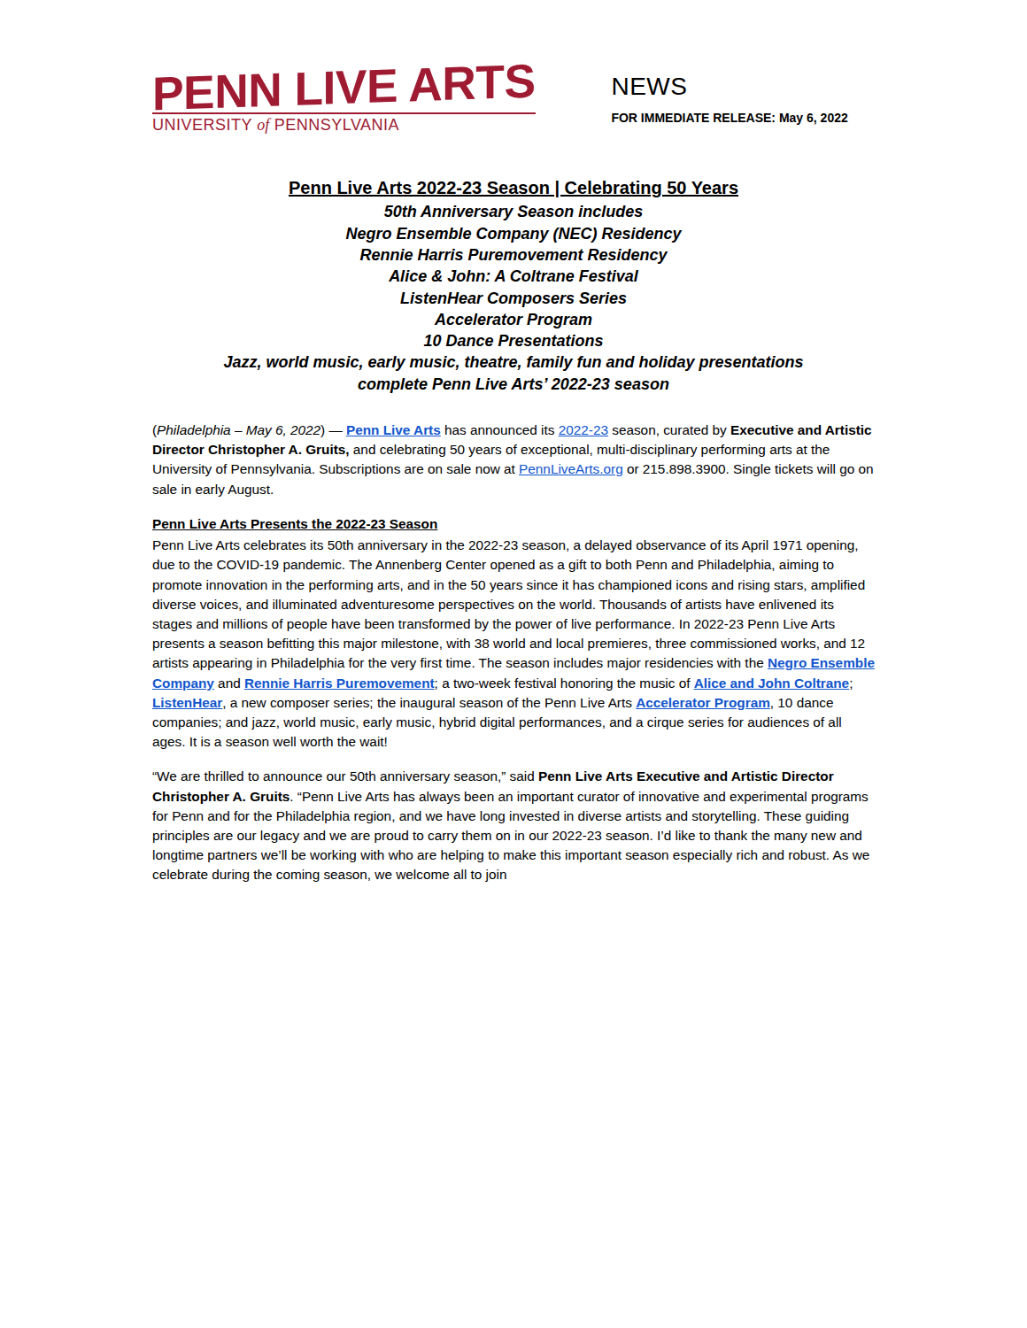PENN LIVE ARTS
University of Pennsylvania
NEWS FOR IMMEDIATE RELEASE: May 6, 2022
Penn Live Arts 2022-23 Season | Celebrating 50 Years
50th Anniversary Season includes Negro Ensemble Company (NEC) Residency Rennie Harris Puremovement Residency Alice & John: A Coltrane Festival ListenHear Composers Series Accelerator Program 10 Dance Presentations Jazz, world music, early music, theatre, family fun and holiday presentations complete Penn Live Arts’ 2022-23 season
(Philadelphia – May 6, 2022) — Penn Live Arts has announced its 2022-23 season, curated by Executive and Artistic Director Christopher A. Gruits, and celebrating 50 years of exceptional, multi-disciplinary performing arts at the University of Pennsylvania. Subscriptions are on sale now at PennLiveArts.org or 215.898.3900. Single tickets will go on sale in early August.
Penn Live Arts Presents the 2022-23 Season
Penn Live Arts celebrates its 50th anniversary in the 2022-23 season, a delayed observance of its April 1971 opening, due to the COVID-19 pandemic. The Annenberg Center opened as a gift to both Penn and Philadelphia, aiming to promote innovation in the performing arts, and in the 50 years since it has championed icons and rising stars, amplified diverse voices, and illuminated adventuresome perspectives on the world. Thousands of artists have enlivened its stages and millions of people have been transformed by the power of live performance. In 2022-23 Penn Live Arts presents a season befitting this major milestone, with 38 world and local premieres, three commissioned works, and 12 artists appearing in Philadelphia for the very first time. The season includes major residencies with the Negro Ensemble Company and Rennie Harris Puremovement; a two-week festival honoring the music of Alice and John Coltrane; ListenHear, a new composer series; the inaugural season of the Penn Live Arts Accelerator Program, 10 dance companies; and jazz, world music, early music, hybrid digital performances, and a cirque series for audiences of all ages. It is a season well worth the wait!
“We are thrilled to announce our 50th anniversary season,” said Penn Live Arts Executive and Artistic Director Christopher A. Gruits. “Penn Live Arts has always been an important curator of innovative and experimental programs for Penn and for the Philadelphia region, and we have long invested in diverse artists and storytelling. These guiding principles are our legacy and we are proud to carry them on in our 2022-23 season. I’d like to thank the many new and longtime partners we’ll be working with who are helping to make this important season especially rich and robust. As we celebrate during the coming season, we welcome all to join